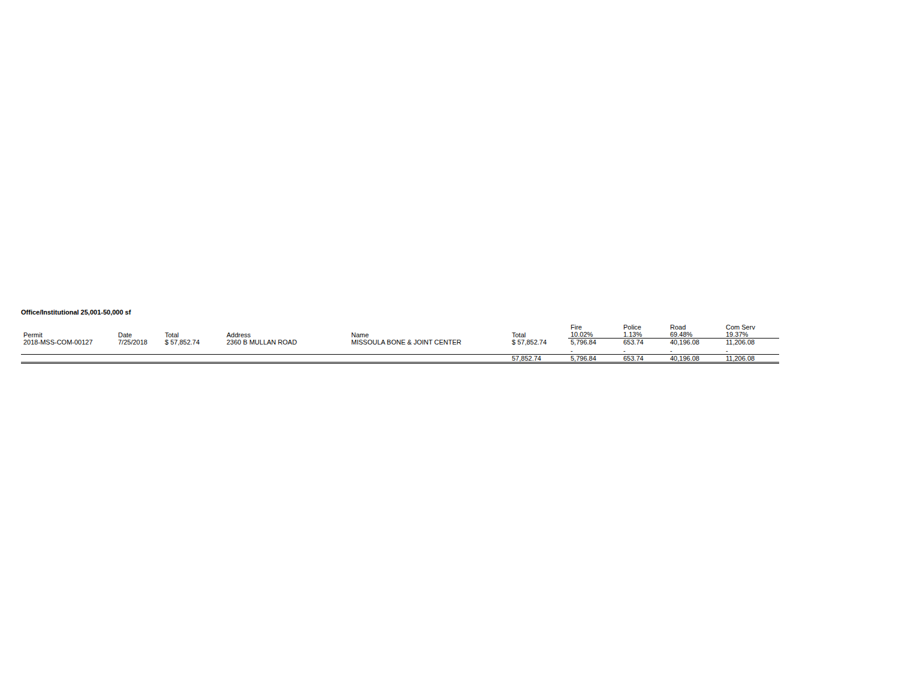Office/Institutional 25,001-50,000 sf
| | | | | | | Fire | Police | Road | Com Serv |
| Permit | Date | Total | Address | Name | Total | 10.02% | 1.13% | 69.48% | 19.37% |
| 2018-MSS-COM-00127 | 7/25/2018 | $ 57,852.74 | 2360 B MULLAN ROAD | MISSOULA BONE & JOINT CENTER | $ 57,852.74 | 5,796.84 | 653.74 | 40,196.08 | 11,206.08 |
| | | | | | | - | - | - | - |
| | | | | | 57,852.74 | 5,796.84 | 653.74 | 40,196.08 | 11,206.08 |